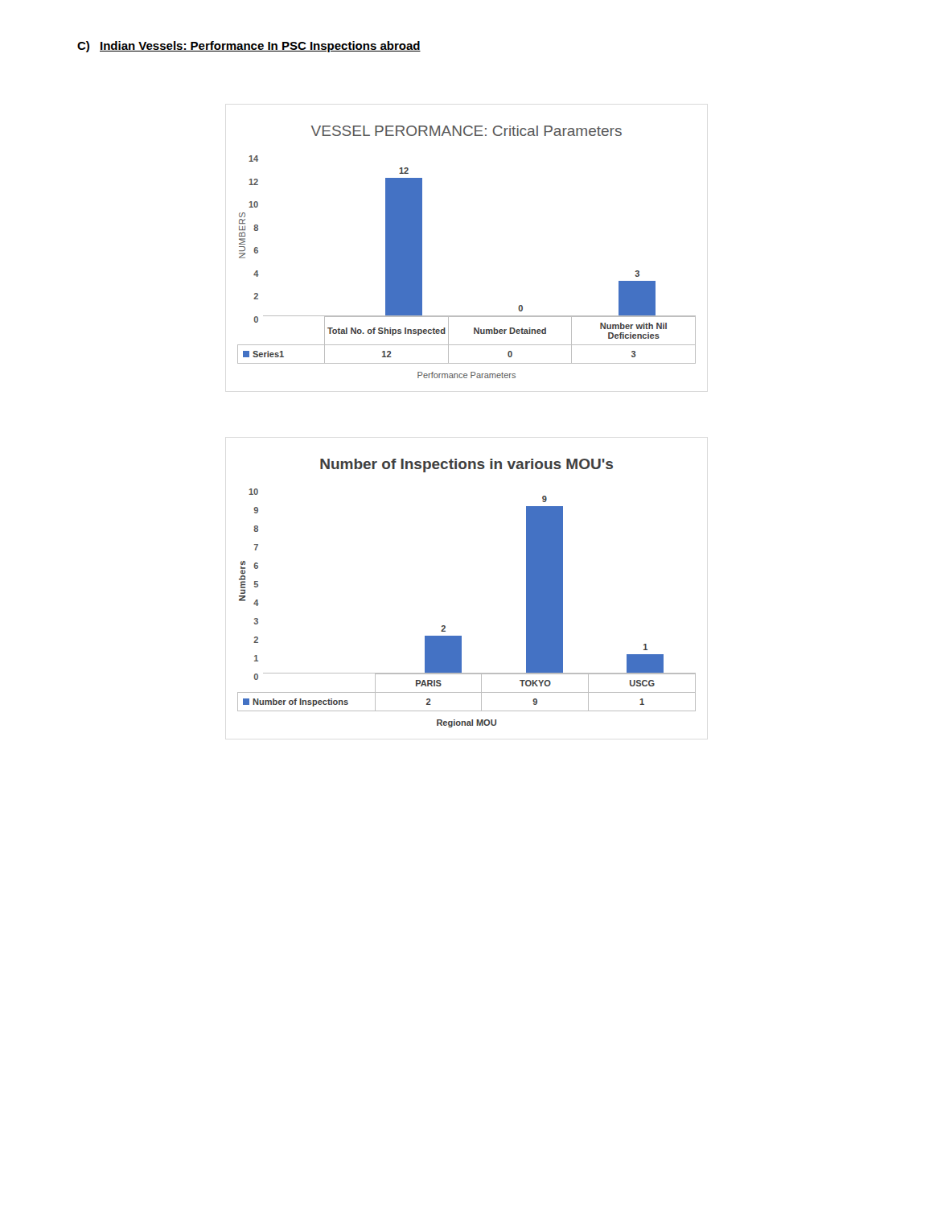C) Indian Vessels: Performance In PSC Inspections abroad
VESSEL PERORMANCE: Critical Parameters
NUMBERS
14 12 10 8 6 4 2 0
12
0
3
| | Total No. of Ships Inspected | Number Detained | Number with Nil Deficiencies |
| Series1 | 12 | 0 | 3 |
Performance Parameters
Number of Inspections in various MOU's
Numbers
10 9 8 7 6 5 4 3 2 1 0
2
9
1
| | PARIS | TOKYO | USCG |
| Number of Inspections | 2 | 9 | 1 |
Regional MOU